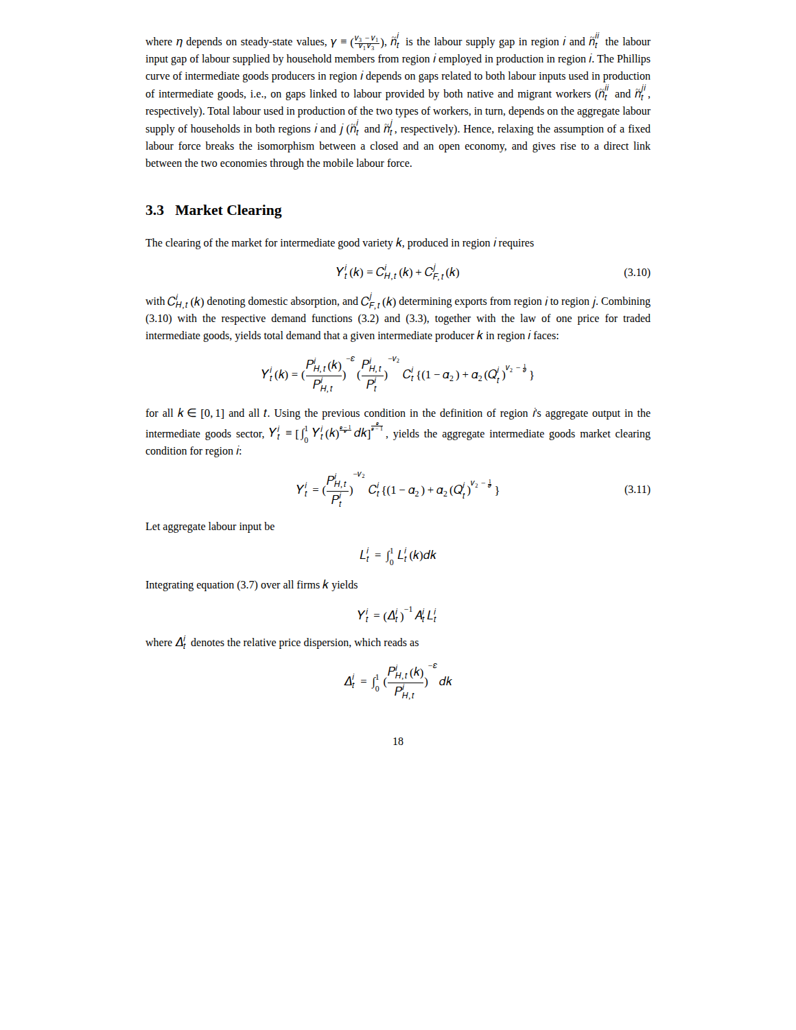where η depends on steady-state values, γ≡(ν3−ν1ν1ν3), n~ti is the labour supply gap in region i and n~tii the labour input gap of labour supplied by household members from region i employed in production in region i. The Phillips curve of intermediate goods producers in region i depends on gaps related to both labour inputs used in production of intermediate goods, i.e., on gaps linked to labour provided by both native and migrant workers (n~tii and n~tji, respectively). Total labour used in production of the two types of workers, in turn, depends on the aggregate labour supply of households in both regions i and j (n~ti and n~tj, respectively). Hence, relaxing the assumption of a fixed labour force breaks the isomorphism between a closed and an open economy, and gives rise to a direct link between the two economies through the mobile labour force.
3.3 Market Clearing
The clearing of the market for intermediate good variety k, produced in region i requires
Yti (k) = CH,ti (k) + CF,tj (k) (3.10)
with CH,ti(k) denoting domestic absorption, and CF,tj(k) determining exports from region i to region j. Combining (3.10) with the respective demand functions (3.2) and (3.3), together with the law of one price for traded intermediate goods, yields total demand that a given intermediate producer k in region i faces:
Yti (k) = ( PH,ti(k) PH,ti ) −ε ( PH,ti Pti ) −ν2 Cti { (1−α2) + α2 (Qti) ν2−1σ }
for all k∈[0,1] and all t. Using the previous condition in the definition of region i's aggregate output in the intermediate goods sector, Yti≡[∫01Yti(k)ε−1εdk]εε−1, yields the aggregate intermediate goods market clearing condition for region i:
Yti = ( PH,ti Pti ) −ν2 Cti { (1−α2) + α2 (Qti) ν2−1σ } (3.11)
Let aggregate labour input be
Lti = ∫01 Lti (k) dk
Integrating equation (3.7) over all firms k yields
Yti = (Δti) −1 Ati Lti
where Δti denotes the relative price dispersion, which reads as
Δti = ∫01 ( PH,ti(k) PH,ti ) −ε dk
18